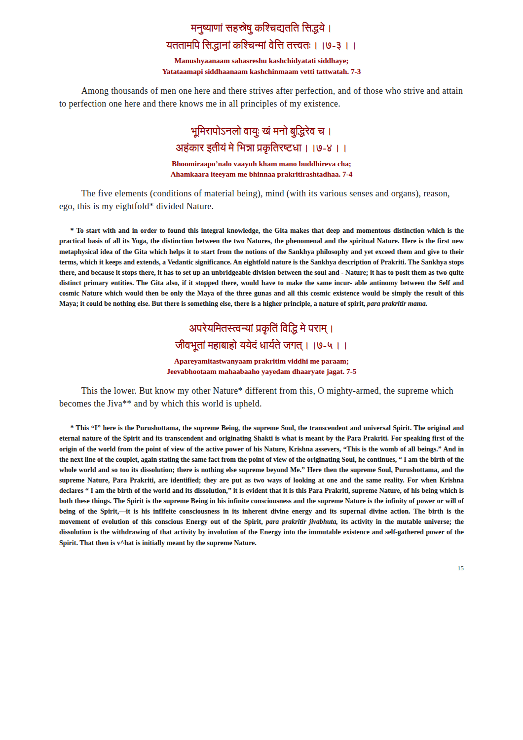मनुष्याणां सहस्रेषु कश्चिद्यतति सिद्धये।
यततामपि सिद्धानां कश्चिन्मां वेत्ति तत्त्वतः।।७-३।।
Manushyaanaam sahasreshu kashchidyatati siddhaye;
Yatataamapi siddhaanaam kashchinmaam vetti tattwatah. 7-3
Among thousands of men one here and there strives after perfection, and of those who strive and attain to perfection one here and there knows me in all principles of my existence.
भूमिरापोऽनलो वायुः खं मनो बुद्धिरेव च।
अहंकार इतीयं मे भिन्ना प्रकृतिरष्टधा।।७-४।।
Bhoomiraapo’nalo vaayuh kham mano buddhireva cha;
Ahamkaara iteeyam me bhinnaa prakritirashtadhaa. 7-4
The five elements (conditions of material being), mind (with its various senses and organs), reason, ego, this is my eightfold* divided Nature.
* To start with and in order to found this integral knowledge, the Gita makes that deep and momentous distinction which is the practical basis of all its Yoga, the distinction between the two Natures, the phenomenal and the spiritual Nature. Here is the first new metaphysical idea of the Gita which helps it to start from the notions of the Sankhya philosophy and yet exceed them and give to their terms, which it keeps and extends, a Vedantic significance. An eightfold nature is the Sankhya description of Prakriti. The Sankhya stops there, and because it stops there, it has to set up an unbridgeable division between the soul and - Nature; it has to posit them as two quite distinct primary entities. The Gita also, if it stopped there, would have to make the same incur- able antinomy between the Self and cosmic Nature which would then be only the Maya of the three gunas and all this cosmic existence would be simply the result of this Maya; it could be nothing else. But there is something else, there is a higher principle, a nature of spirit, para prakritir mama.
अपरेयमितस्त्वन्यां प्रकृतिं विद्धि मे पराम्।
जीवभूतां महाबाहो ययेदं धार्यते जगत्।।७-५।।
Apareyamitastwanyaam prakritim viddhi me paraam;
Jeevabhootaam mahaabaaho yayedam dhaaryate jagat. 7-5
This the lower. But know my other Nature* different from this, O mighty-armed, the supreme which becomes the Jiva** and by which this world is upheld.
* This “I” here is the Purushottama, the supreme Being, the supreme Soul, the transcendent and universal Spirit. The original and eternal nature of the Spirit and its transcendent and originating Shakti is what is meant by the Para Prakriti. For speaking first of the origin of the world from the point of view of the active power of his Nature, Krishna assevers, “This is the womb of all beings.” And in the next line of the couplet, again stating the same fact from the point of view of the originating Soul, he continues, “ I am the birth of the whole world and so too its dissolution; there is nothing else supreme beyond Me.” Here then the supreme Soul, Purushottama, and the supreme Nature, Para Prakriti, are identified; they are put as two ways of looking at one and the same reality. For when Krishna declares “ I am the birth of the world and its dissolution,” it is evident that it is this Para Prakriti, supreme Nature, of his being which is both these things. The Spirit is the supreme Being in his infinite consciousness and the supreme Nature is the infinity of power or will of being of the Spirit,—it is his inflfeite consciousness in its inherent divine energy and its supernal divine action. The birth is the movement of evolution of this conscious Energy out of the Spirit, para prakritir jivabhuta, its activity in the mutable universe; the dissolution is the withdrawing of that activity by involution of the Energy into the immutable existence and self-gathered power of the Spirit. That then is v^hat is initially meant by the supreme Nature.
15